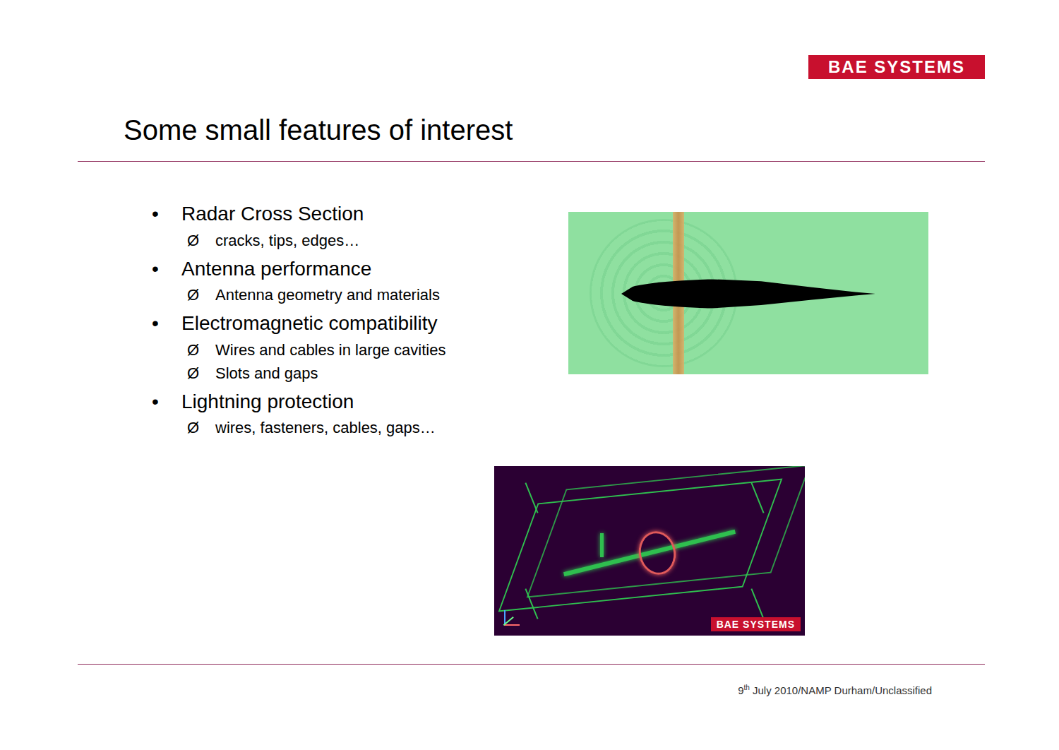BAE SYSTEMS
Some small features of interest
Radar Cross Section
cracks, tips, edges…
Antenna performance
Antenna geometry and materials
Electromagnetic compatibility
Wires and cables in large cavities
Slots and gaps
Lightning protection
wires, fasteners, cables, gaps…
BAE SYSTEMS
9th July 2010/NAMP Durham/Unclassified